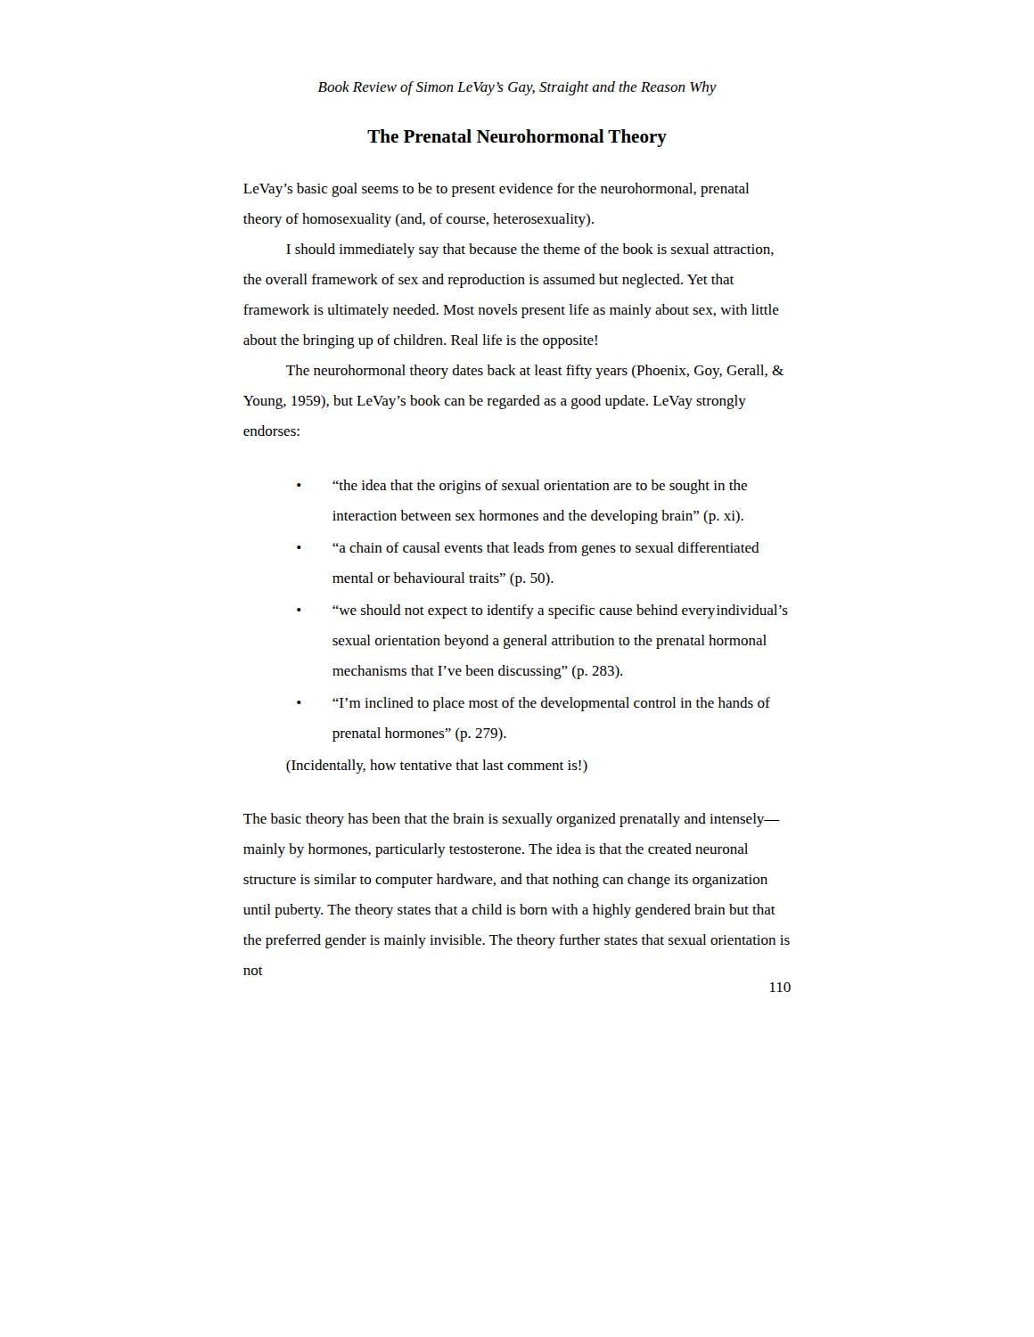Book Review of Simon LeVay’s Gay, Straight and the Reason Why
The Prenatal Neurohormonal Theory
LeVay’s basic goal seems to be to present evidence for the neurohormonal, prenatal theory of homosexuality (and, of course, heterosexuality).
I should immediately say that because the theme of the book is sexual attraction, the overall framework of sex and reproduction is assumed but neglected. Yet that framework is ultimately needed. Most novels present life as mainly about sex, with little about the bringing up of children. Real life is the opposite!
The neurohormonal theory dates back at least fifty years (Phoenix, Goy, Gerall, & Young, 1959), but LeVay’s book can be regarded as a good update. LeVay strongly endorses:
“the idea that the origins of sexual orientation are to be sought in the interaction between sex hormones and the developing brain” (p. xi).
“a chain of causal events that leads from genes to sexual differentiated mental or behavioural traits” (p. 50).
“we should not expect to identify a specific cause behind every individual’s sexual orientation beyond a general attribution to the prenatal hormonal mechanisms that I’ve been discussing” (p. 283).
“I’m inclined to place most of the developmental control in the hands of prenatal hormones” (p. 279).
(Incidentally, how tentative that last comment is!)
The basic theory has been that the brain is sexually organized prenatally and intensely—mainly by hormones, particularly testosterone. The idea is that the created neuronal structure is similar to computer hardware, and that nothing can change its organization until puberty. The theory states that a child is born with a highly gendered brain but that the preferred gender is mainly invisible. The theory further states that sexual orientation is not
110